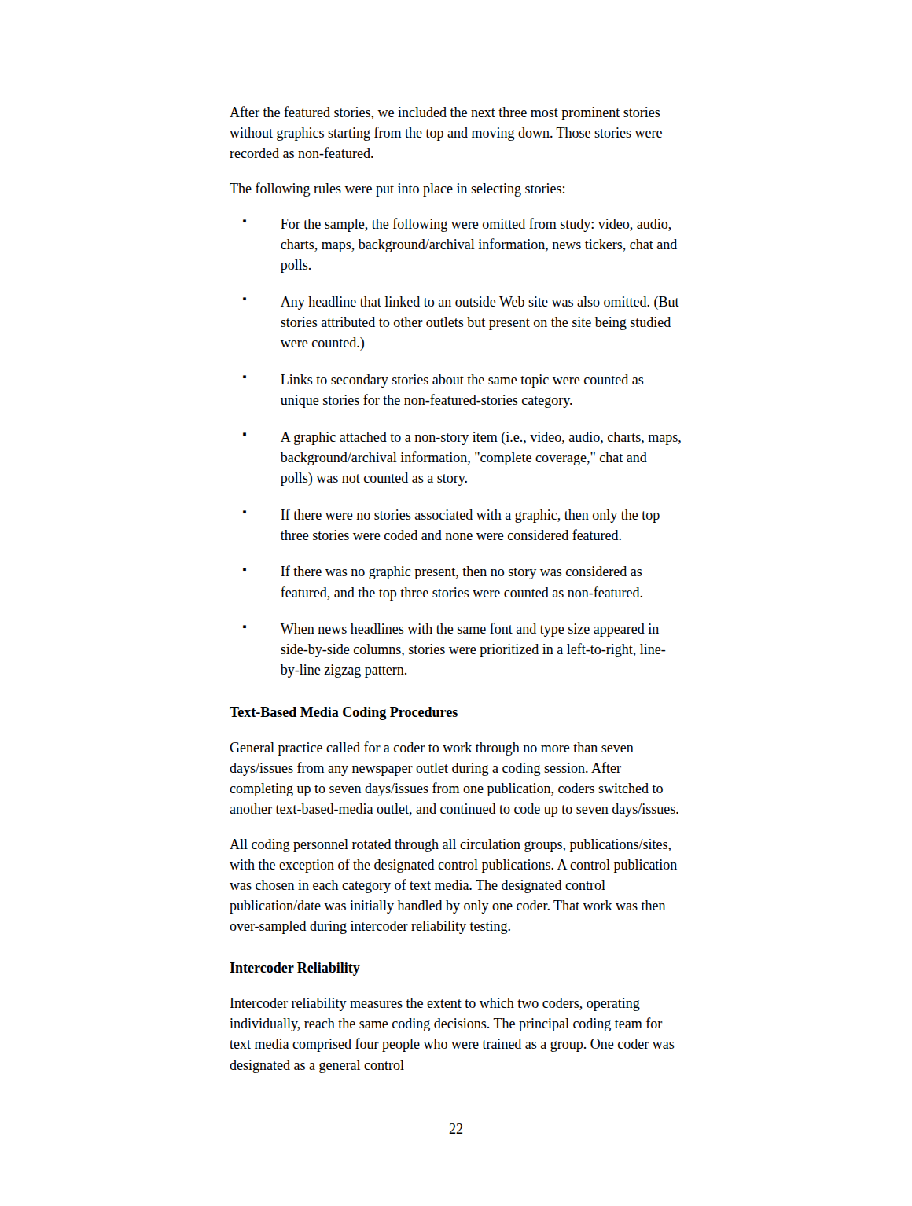After the featured stories, we included the next three most prominent stories without graphics starting from the top and moving down. Those stories were recorded as non-featured.
The following rules were put into place in selecting stories:
For the sample, the following were omitted from study: video, audio, charts, maps, background/archival information, news tickers, chat and polls.
Any headline that linked to an outside Web site was also omitted. (But stories attributed to other outlets but present on the site being studied were counted.)
Links to secondary stories about the same topic were counted as unique stories for the non-featured-stories category.
A graphic attached to a non-story item (i.e., video, audio, charts, maps, background/archival information, "complete coverage," chat and polls) was not counted as a story.
If there were no stories associated with a graphic, then only the top three stories were coded and none were considered featured.
If there was no graphic present, then no story was considered as featured, and the top three stories were counted as non-featured.
When news headlines with the same font and type size appeared in side-by-side columns, stories were prioritized in a left-to-right, line-by-line zigzag pattern.
Text-Based Media Coding Procedures
General practice called for a coder to work through no more than seven days/issues from any newspaper outlet during a coding session. After completing up to seven days/issues from one publication, coders switched to another text-based-media outlet, and continued to code up to seven days/issues.
All coding personnel rotated through all circulation groups, publications/sites, with the exception of the designated control publications. A control publication was chosen in each category of text media. The designated control publication/date was initially handled by only one coder. That work was then over-sampled during intercoder reliability testing.
Intercoder Reliability
Intercoder reliability measures the extent to which two coders, operating individually, reach the same coding decisions. The principal coding team for text media comprised four people who were trained as a group. One coder was designated as a general control
22